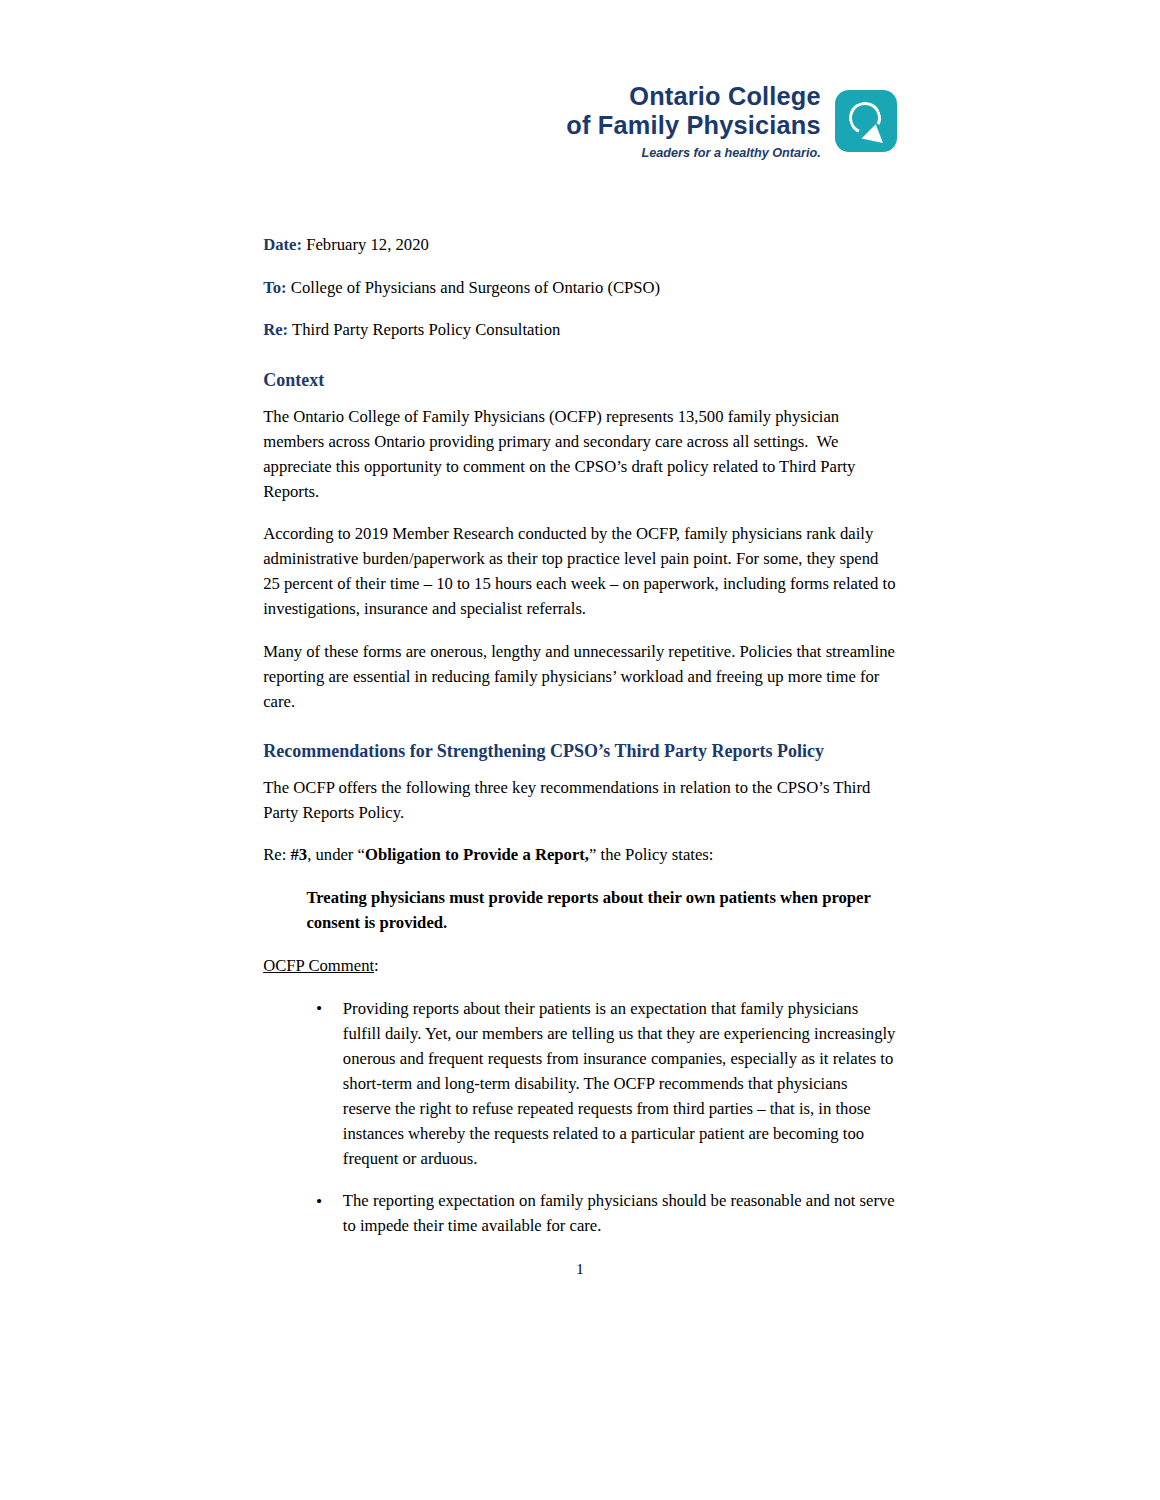Ontario College of Family Physicians Leaders for a healthy Ontario.
Date: February 12, 2020
To: College of Physicians and Surgeons of Ontario (CPSO)
Re: Third Party Reports Policy Consultation
Context
The Ontario College of Family Physicians (OCFP) represents 13,500 family physician members across Ontario providing primary and secondary care across all settings. We appreciate this opportunity to comment on the CPSO’s draft policy related to Third Party Reports.
According to 2019 Member Research conducted by the OCFP, family physicians rank daily administrative burden/paperwork as their top practice level pain point. For some, they spend 25 percent of their time – 10 to 15 hours each week – on paperwork, including forms related to investigations, insurance and specialist referrals.
Many of these forms are onerous, lengthy and unnecessarily repetitive. Policies that streamline reporting are essential in reducing family physicians’ workload and freeing up more time for care.
Recommendations for Strengthening CPSO’s Third Party Reports Policy
The OCFP offers the following three key recommendations in relation to the CPSO’s Third Party Reports Policy.
Re: #3, under “Obligation to Provide a Report,” the Policy states:
Treating physicians must provide reports about their own patients when proper consent is provided.
OCFP Comment:
Providing reports about their patients is an expectation that family physicians fulfill daily. Yet, our members are telling us that they are experiencing increasingly onerous and frequent requests from insurance companies, especially as it relates to short-term and long-term disability. The OCFP recommends that physicians reserve the right to refuse repeated requests from third parties – that is, in those instances whereby the requests related to a particular patient are becoming too frequent or arduous.
The reporting expectation on family physicians should be reasonable and not serve to impede their time available for care.
1